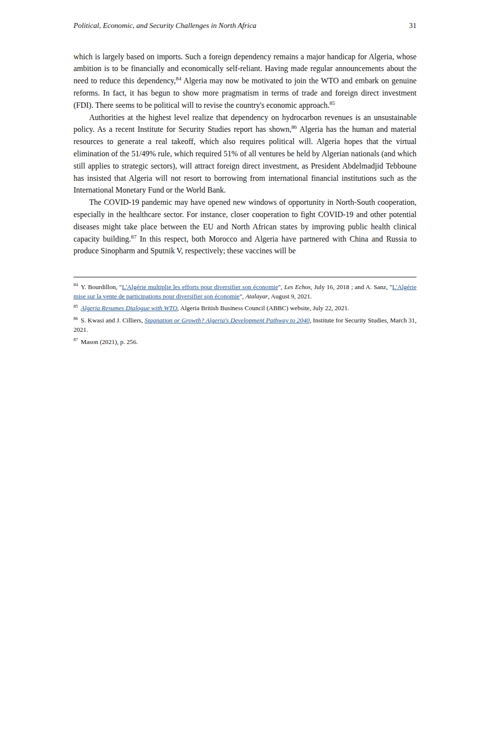Political, Economic, and Security Challenges in North Africa 31
which is largely based on imports. Such a foreign dependency remains a major handicap for Algeria, whose ambition is to be financially and economically self-reliant. Having made regular announcements about the need to reduce this dependency,84 Algeria may now be motivated to join the WTO and embark on genuine reforms. In fact, it has begun to show more pragmatism in terms of trade and foreign direct investment (FDI). There seems to be political will to revise the country's economic approach.85
Authorities at the highest level realize that dependency on hydrocarbon revenues is an unsustainable policy. As a recent Institute for Security Studies report has shown,86 Algeria has the human and material resources to generate a real takeoff, which also requires political will. Algeria hopes that the virtual elimination of the 51/49% rule, which required 51% of all ventures be held by Algerian nationals (and which still applies to strategic sectors), will attract foreign direct investment, as President Abdelmadjid Tebboune has insisted that Algeria will not resort to borrowing from international financial institutions such as the International Monetary Fund or the World Bank.
The COVID-19 pandemic may have opened new windows of opportunity in North-South cooperation, especially in the healthcare sector. For instance, closer cooperation to fight COVID-19 and other potential diseases might take place between the EU and North African states by improving public health clinical capacity building.87 In this respect, both Morocco and Algeria have partnered with China and Russia to produce Sinopharm and Sputnik V, respectively; these vaccines will be
84 Y. Bourdillon, "L'Algérie multiplie les efforts pour diversifier son économie", Les Echos, July 16, 2018 ; and A. Sanz, "L'Algérie mise sur la vente de participations pour diversifier son économie", Atalayar, August 9, 2021.
85 Algeria Resumes Dialogue with WTO, Algeria British Business Council (ABBC) website, July 22, 2021.
86 S. Kwasi and J. Cilliers, Stagnation or Growth? Algeria's Development Pathway to 2040, Institute for Security Studies, March 31, 2021.
87 Mason (2021), p. 256.